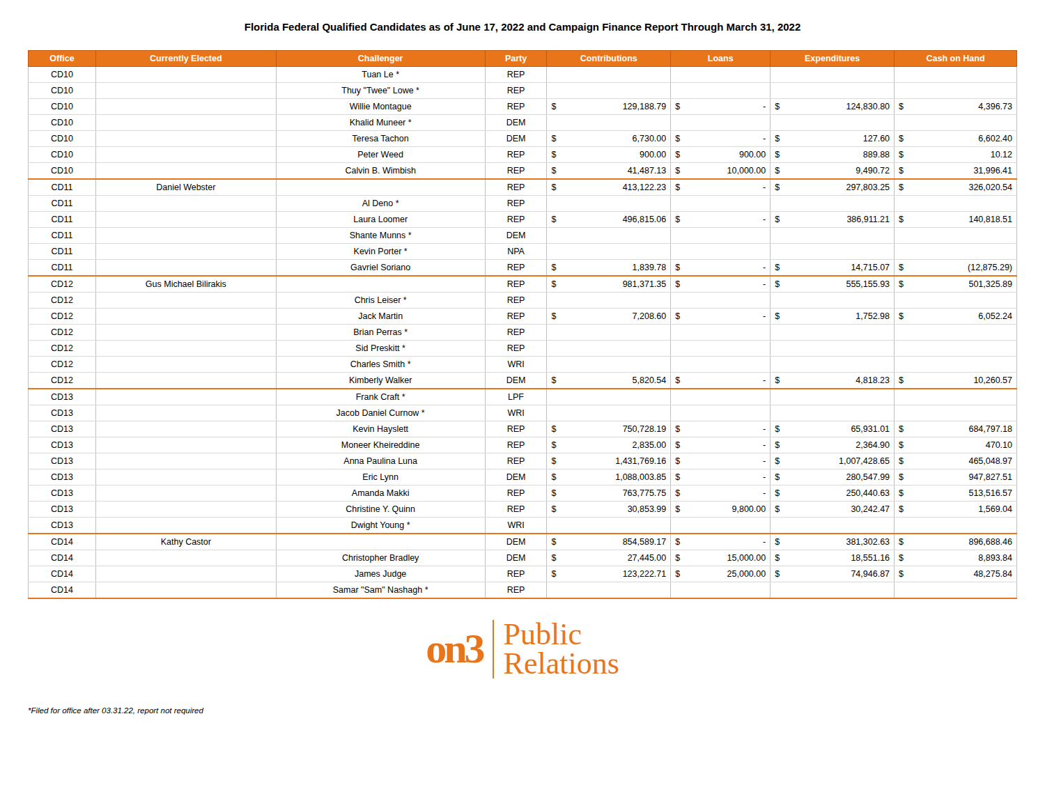Florida Federal Qualified Candidates as of June 17, 2022 and Campaign Finance Report Through March 31, 2022
| Office | Currently Elected | Challenger | Party | Contributions | Loans | Expenditures | Cash on Hand |
| --- | --- | --- | --- | --- | --- | --- | --- |
| CD10 | | Tuan Le * | REP | | | | | | | | |
| CD10 | | Thuy "Twee" Lowe * | REP | | | | | | | | |
| CD10 | | Willie Montague | REP | $ | 129,188.79 | $ | - | $ | 124,830.80 | $ | 4,396.73 |
| CD10 | | Khalid Muneer * | DEM | | | | | | | | |
| CD10 | | Teresa Tachon | DEM | $ | 6,730.00 | $ | - | $ | 127.60 | $ | 6,602.40 |
| CD10 | | Peter Weed | REP | $ | 900.00 | $ | 900.00 | $ | 889.88 | $ | 10.12 |
| CD10 | | Calvin B. Wimbish | REP | $ | 41,487.13 | $ | 10,000.00 | $ | 9,490.72 | $ | 31,996.41 |
| CD11 | Daniel Webster | | REP | $ | 413,122.23 | $ | - | $ | 297,803.25 | $ | 326,020.54 |
| CD11 | | Al Deno * | REP | | | | | | | | |
| CD11 | | Laura Loomer | REP | $ | 496,815.06 | $ | - | $ | 386,911.21 | $ | 140,818.51 |
| CD11 | | Shante Munns * | DEM | | | | | | | | |
| CD11 | | Kevin Porter * | NPA | | | | | | | | |
| CD11 | | Gavriel Soriano | REP | $ | 1,839.78 | $ | - | $ | 14,715.07 | $ | (12,875.29) |
| CD12 | Gus Michael Bilirakis | | REP | $ | 981,371.35 | $ | - | $ | 555,155.93 | $ | 501,325.89 |
| CD12 | | Chris Leiser * | REP | | | | | | | | |
| CD12 | | Jack Martin | REP | $ | 7,208.60 | $ | - | $ | 1,752.98 | $ | 6,052.24 |
| CD12 | | Brian Perras * | REP | | | | | | | | |
| CD12 | | Sid Preskitt * | REP | | | | | | | | |
| CD12 | | Charles Smith * | WRI | | | | | | | | |
| CD12 | | Kimberly Walker | DEM | $ | 5,820.54 | $ | - | $ | 4,818.23 | $ | 10,260.57 |
| CD13 | | Frank Craft * | LPF | | | | | | | | |
| CD13 | | Jacob Daniel Curnow * | WRI | | | | | | | | |
| CD13 | | Kevin Hayslett | REP | $ | 750,728.19 | $ | - | $ | 65,931.01 | $ | 684,797.18 |
| CD13 | | Moneer Kheireddine | REP | $ | 2,835.00 | $ | - | $ | 2,364.90 | $ | 470.10 |
| CD13 | | Anna Paulina Luna | REP | $ | 1,431,769.16 | $ | - | $ | 1,007,428.65 | $ | 465,048.97 |
| CD13 | | Eric Lynn | DEM | $ | 1,088,003.85 | $ | - | $ | 280,547.99 | $ | 947,827.51 |
| CD13 | | Amanda Makki | REP | $ | 763,775.75 | $ | - | $ | 250,440.63 | $ | 513,516.57 |
| CD13 | | Christine Y. Quinn | REP | $ | 30,853.99 | $ | 9,800.00 | $ | 30,242.47 | $ | 1,569.04 |
| CD13 | | Dwight Young * | WRI | | | | | | | | |
| CD14 | Kathy Castor | | DEM | $ | 854,589.17 | $ | - | $ | 381,302.63 | $ | 896,688.46 |
| CD14 | | Christopher Bradley | DEM | $ | 27,445.00 | $ | 15,000.00 | $ | 18,551.16 | $ | 8,893.84 |
| CD14 | | James Judge | REP | $ | 123,222.71 | $ | 25,000.00 | $ | 74,946.87 | $ | 48,275.84 |
| CD14 | | Samar "Sam" Nashagh * | REP | | | | | | | | |
on3 Public
Relations
*Filed for office after 03.31.22, report not required